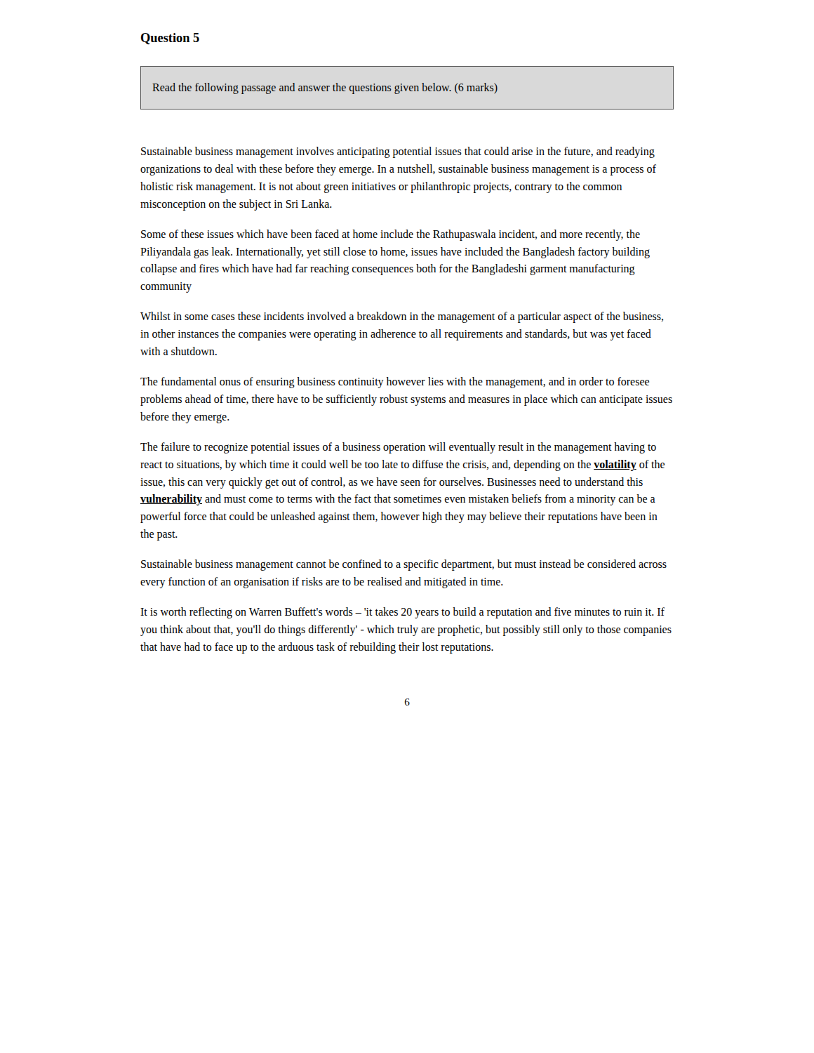Question 5
Read the following passage and answer the questions given below. (6 marks)
Sustainable business management involves anticipating potential issues that could arise in the future, and readying organizations to deal with these before they emerge. In a nutshell, sustainable business management is a process of holistic risk management. It is not about green initiatives or philanthropic projects, contrary to the common misconception on the subject in Sri Lanka.
Some of these issues which have been faced at home include the Rathupaswala incident, and more recently, the Piliyandala gas leak. Internationally, yet still close to home, issues have included the Bangladesh factory building collapse and fires which have had far reaching consequences both for the Bangladeshi garment manufacturing community
Whilst in some cases these incidents involved a breakdown in the management of a particular aspect of the business, in other instances the companies were operating in adherence to all requirements and standards, but was yet faced with a shutdown.
The fundamental onus of ensuring business continuity however lies with the management, and in order to foresee problems ahead of time, there have to be sufficiently robust systems and measures in place which can anticipate issues before they emerge.
The failure to recognize potential issues of a business operation will eventually result in the management having to react to situations, by which time it could well be too late to diffuse the crisis, and, depending on the volatility of the issue, this can very quickly get out of control, as we have seen for ourselves. Businesses need to understand this vulnerability and must come to terms with the fact that sometimes even mistaken beliefs from a minority can be a powerful force that could be unleashed against them, however high they may believe their reputations have been in the past.
Sustainable business management cannot be confined to a specific department, but must instead be considered across every function of an organisation if risks are to be realised and mitigated in time.
It is worth reflecting on Warren Buffett's words – 'it takes 20 years to build a reputation and five minutes to ruin it. If you think about that, you'll do things differently' - which truly are prophetic, but possibly still only to those companies that have had to face up to the arduous task of rebuilding their lost reputations.
6